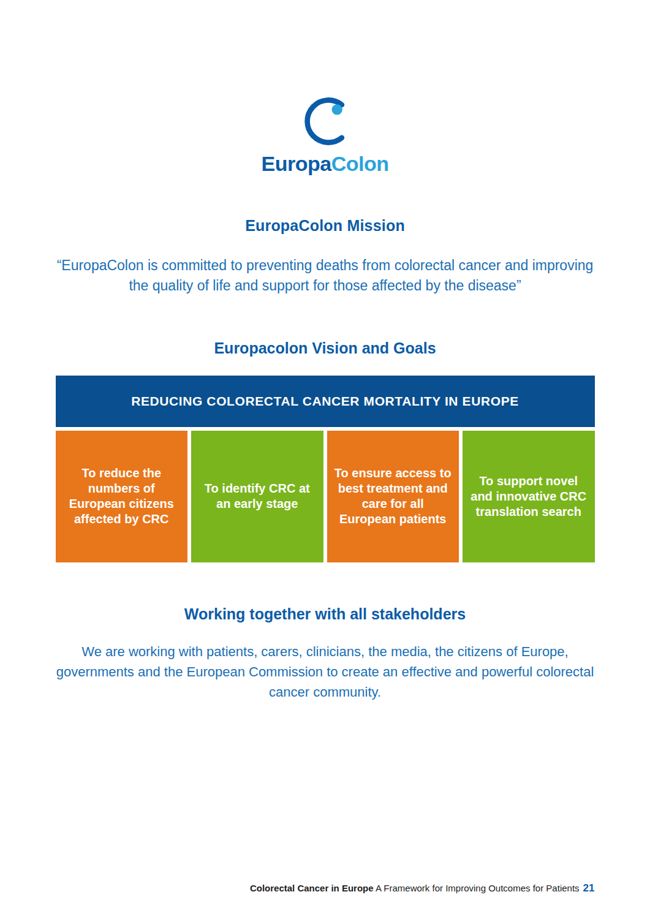Europa Colon
EuropaColon Mission
“EuropaColon is committed to preventing deaths from colorectal cancer and improving the quality of life and support for those affected by the disease”
Europacolon Vision and Goals
REDUCING COLORECTAL CANCER MORTALITY IN EUROPE
To reduce the numbers of European citizens affected by CRC
To identify CRC at an early stage
To ensure access to best treatment and care for all European patients
To support novel and innovative CRC translation search
Working together with all stakeholders
We are working with patients, carers, clinicians, the media, the citizens of Europe, governments and the European Commission to create an effective and powerful colorectal cancer community.
Colorectal Cancer in Europe A Framework for Improving Outcomes for Patients21